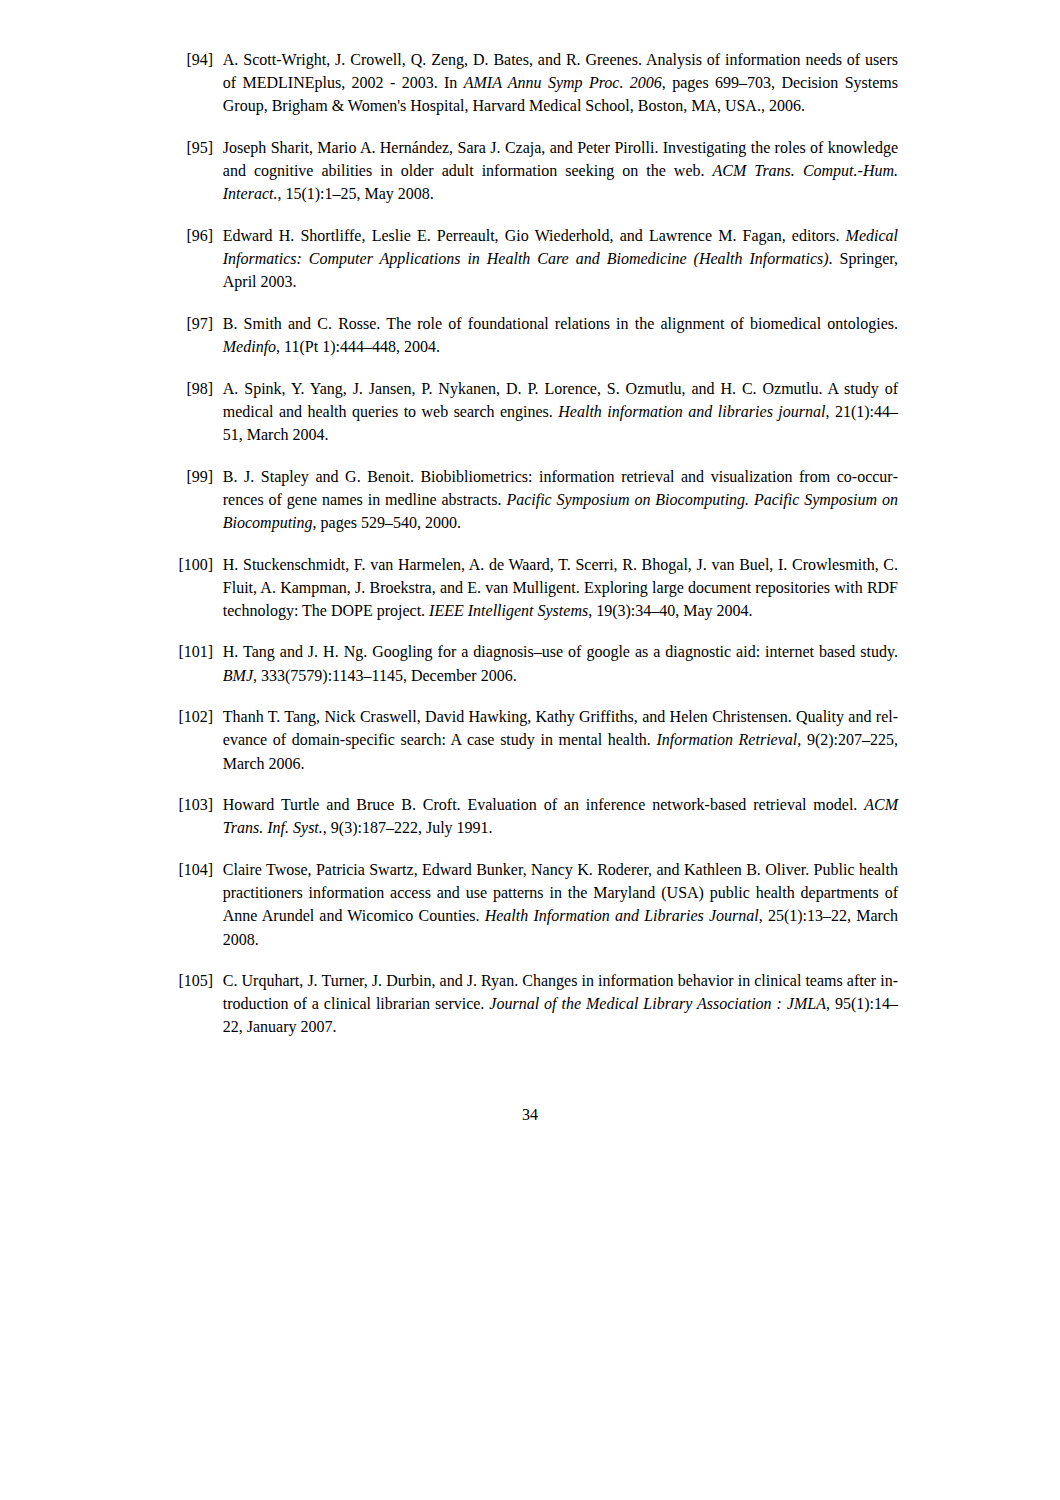[94] A. Scott-Wright, J. Crowell, Q. Zeng, D. Bates, and R. Greenes. Analysis of information needs of users of MEDLINEplus, 2002 - 2003. In AMIA Annu Symp Proc. 2006, pages 699–703, Decision Systems Group, Brigham & Women's Hospital, Harvard Medical School, Boston, MA, USA., 2006.
[95] Joseph Sharit, Mario A. Hernández, Sara J. Czaja, and Peter Pirolli. Investigating the roles of knowledge and cognitive abilities in older adult information seeking on the web. ACM Trans. Comput.-Hum. Interact., 15(1):1–25, May 2008.
[96] Edward H. Shortliffe, Leslie E. Perreault, Gio Wiederhold, and Lawrence M. Fagan, editors. Medical Informatics: Computer Applications in Health Care and Biomedicine (Health Informatics). Springer, April 2003.
[97] B. Smith and C. Rosse. The role of foundational relations in the alignment of biomedical ontologies. Medinfo, 11(Pt 1):444–448, 2004.
[98] A. Spink, Y. Yang, J. Jansen, P. Nykanen, D. P. Lorence, S. Ozmutlu, and H. C. Ozmutlu. A study of medical and health queries to web search engines. Health information and libraries journal, 21(1):44–51, March 2004.
[99] B. J. Stapley and G. Benoit. Biobibliometrics: information retrieval and visualization from co-occurrences of gene names in medline abstracts. Pacific Symposium on Biocomputing. Pacific Symposium on Biocomputing, pages 529–540, 2000.
[100] H. Stuckenschmidt, F. van Harmelen, A. de Waard, T. Scerri, R. Bhogal, J. van Buel, I. Crowlesmith, C. Fluit, A. Kampman, J. Broekstra, and E. van Mulligent. Exploring large document repositories with RDF technology: The DOPE project. IEEE Intelligent Systems, 19(3):34–40, May 2004.
[101] H. Tang and J. H. Ng. Googling for a diagnosis–use of google as a diagnostic aid: internet based study. BMJ, 333(7579):1143–1145, December 2006.
[102] Thanh T. Tang, Nick Craswell, David Hawking, Kathy Griffiths, and Helen Christensen. Quality and relevance of domain-specific search: A case study in mental health. Information Retrieval, 9(2):207–225, March 2006.
[103] Howard Turtle and Bruce B. Croft. Evaluation of an inference network-based retrieval model. ACM Trans. Inf. Syst., 9(3):187–222, July 1991.
[104] Claire Twose, Patricia Swartz, Edward Bunker, Nancy K. Roderer, and Kathleen B. Oliver. Public health practitioners information access and use patterns in the Maryland (USA) public health departments of Anne Arundel and Wicomico Counties. Health Information and Libraries Journal, 25(1):13–22, March 2008.
[105] C. Urquhart, J. Turner, J. Durbin, and J. Ryan. Changes in information behavior in clinical teams after introduction of a clinical librarian service. Journal of the Medical Library Association : JMLA, 95(1):14–22, January 2007.
34